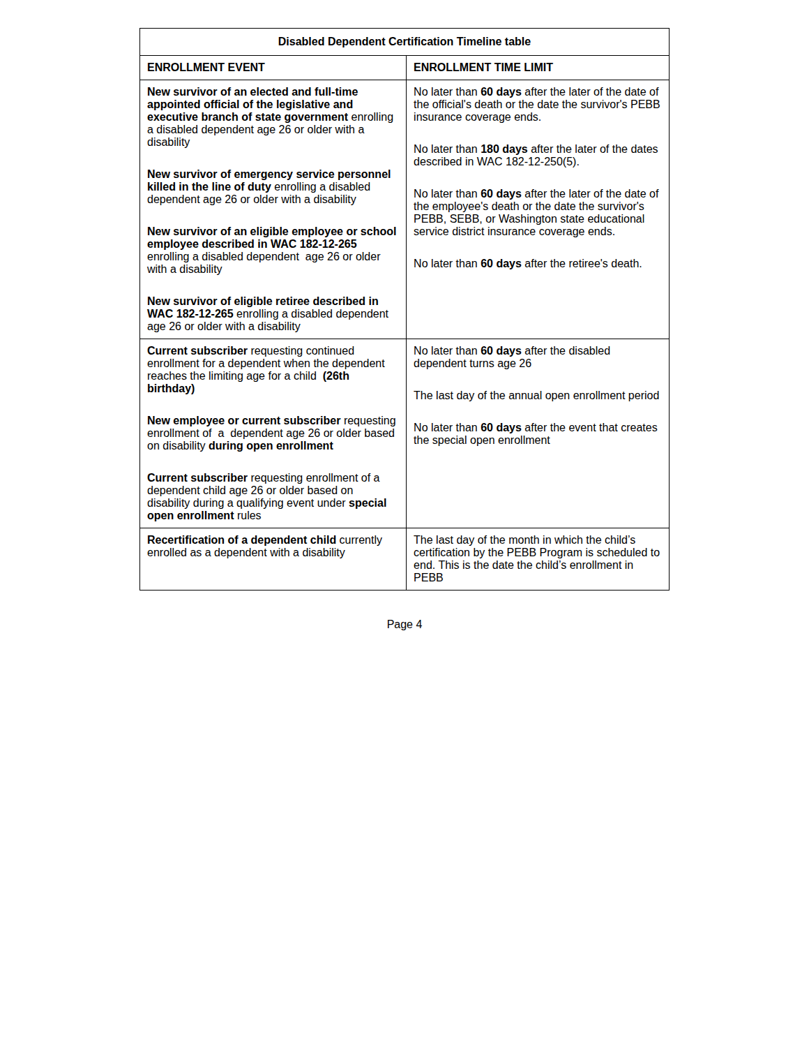Disabled Dependent Certification Timeline table
| ENROLLMENT EVENT | ENROLLMENT TIME LIMIT |
| --- | --- |
| New survivor of an elected and full-time appointed official of the legislative and executive branch of state government enrolling a disabled dependent age 26 or older with a disability New survivor of emergency service personnel killed in the line of duty enrolling a disabled dependent age 26 or older with a disability New survivor of an eligible employee or school employee described in WAC 182-12-265 enrolling a disabled dependent age 26 or older with a disability New survivor of eligible retiree described in WAC 182-12-265 enrolling a disabled dependent age 26 or older with a disability | No later than 60 days after the later of the date of the official's death or the date the survivor's PEBB insurance coverage ends. No later than 180 days after the later of the dates described in WAC 182-12-250(5). No later than 60 days after the later of the date of the employee's death or the date the survivor's PEBB, SEBB, or Washington state educational service district insurance coverage ends. No later than 60 days after the retiree's death. |
| Current subscriber requesting continued enrollment for a dependent when the dependent reaches the limiting age for a child (26th birthday) New employee or current subscriber requesting enrollment of a dependent age 26 or older based on disability during open enrollment Current subscriber requesting enrollment of a dependent child age 26 or older based on disability during a qualifying event under special open enrollment rules | No later than 60 days after the disabled dependent turns age 26 The last day of the annual open enrollment period No later than 60 days after the event that creates the special open enrollment |
| Recertification of a dependent child currently enrolled as a dependent with a disability | The last day of the month in which the child’s certification by the PEBB Program is scheduled to end. This is the date the child’s enrollment in PEBB |
Page 4